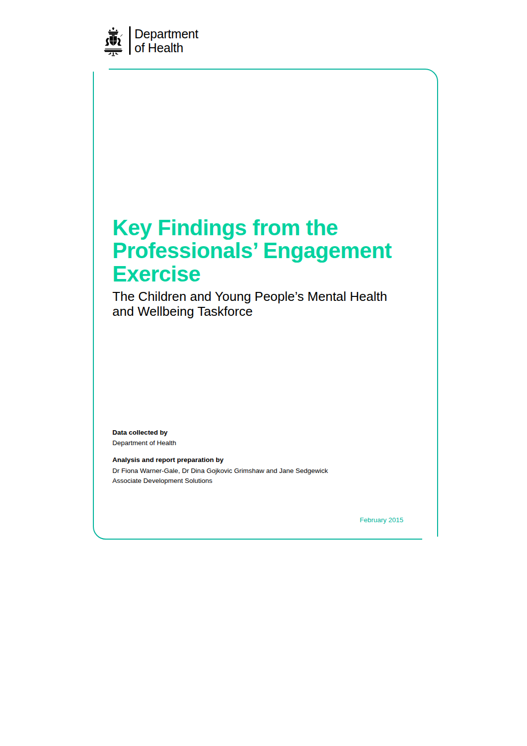Department
of Health
Key Findings from the Professionals’ Engagement Exercise
The Children and Young People’s Mental Health and Wellbeing Taskforce
Data collected by
Department of Health
Analysis and report preparation by
Dr Fiona Warner-Gale, Dr Dina Gojkovic Grimshaw and Jane Sedgewick
Associate Development Solutions
February 2015